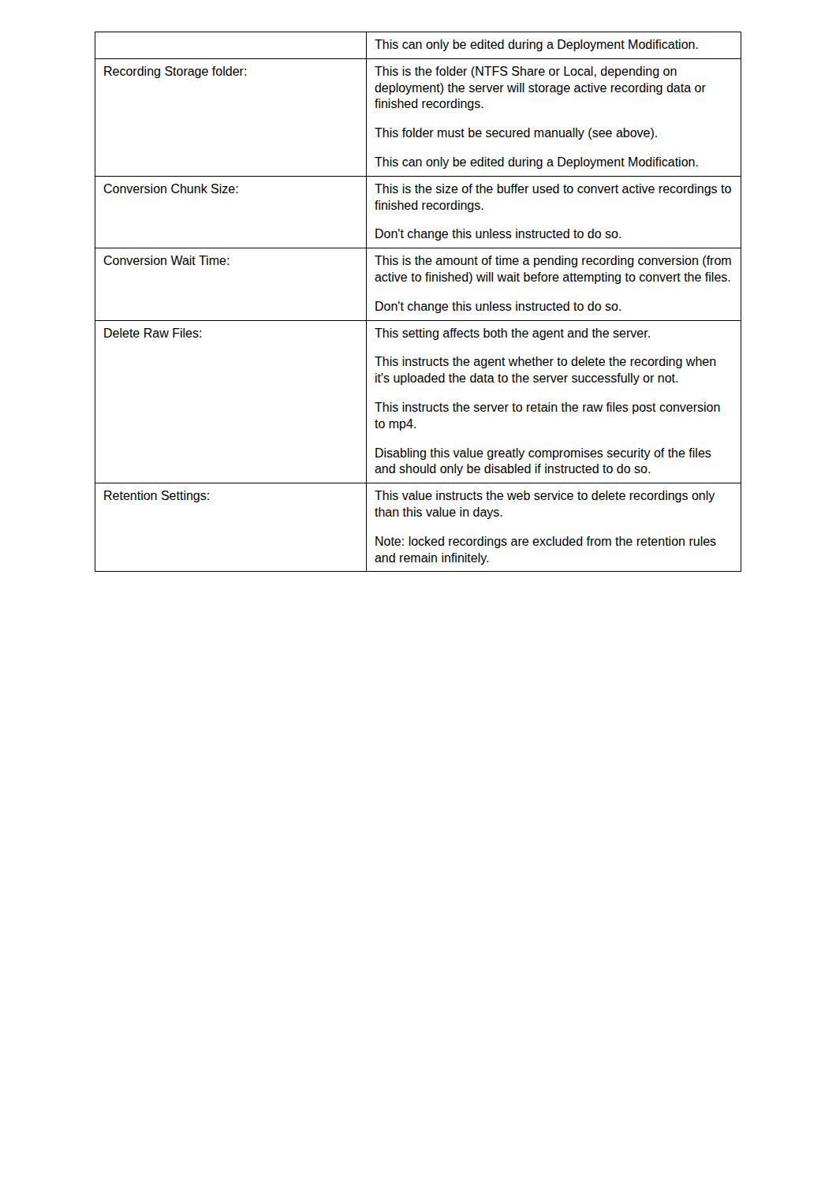| | This can only be edited during a Deployment Modification. |
| Recording Storage folder: | This is the folder (NTFS Share or Local, depending on deployment) the server will storage active recording data or finished recordings. This folder must be secured manually (see above). This can only be edited during a Deployment Modification. |
| Conversion Chunk Size: | This is the size of the buffer used to convert active recordings to finished recordings. Don't change this unless instructed to do so. |
| Conversion Wait Time: | This is the amount of time a pending recording conversion (from active to finished) will wait before attempting to convert the files. Don't change this unless instructed to do so. |
| Delete Raw Files: | This setting affects both the agent and the server. This instructs the agent whether to delete the recording when it's uploaded the data to the server successfully or not. This instructs the server to retain the raw files post conversion to mp4. Disabling this value greatly compromises security of the files and should only be disabled if instructed to do so. |
| Retention Settings: | This value instructs the web service to delete recordings only than this value in days. Note: locked recordings are excluded from the retention rules and remain infinitely. |